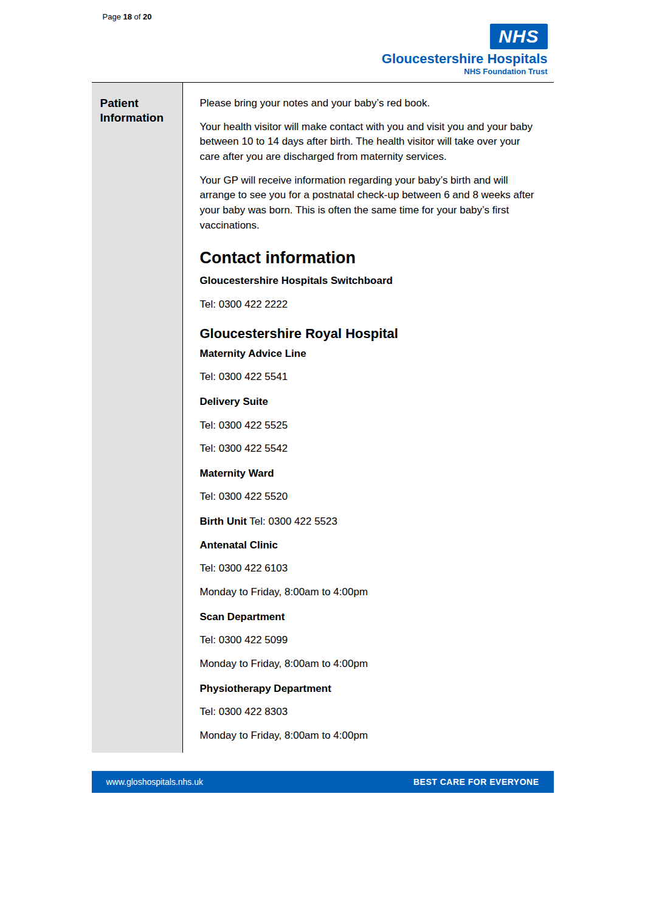Page 18 of 20
NHS
Gloucestershire Hospitals
NHS Foundation Trust
Patient Information
Please bring your notes and your baby’s red book.
Your health visitor will make contact with you and visit you and your baby between 10 to 14 days after birth. The health visitor will take over your care after you are discharged from maternity services.
Your GP will receive information regarding your baby’s birth and will arrange to see you for a postnatal check-up between 6 and 8 weeks after your baby was born. This is often the same time for your baby’s first vaccinations.
Contact information
Gloucestershire Hospitals Switchboard
Tel: 0300 422 2222
Gloucestershire Royal Hospital
Maternity Advice Line
Tel: 0300 422 5541
Delivery Suite
Tel: 0300 422 5525
Tel: 0300 422 5542
Maternity Ward
Tel: 0300 422 5520
Birth Unit Tel: 0300 422 5523
Antenatal Clinic
Tel: 0300 422 6103
Monday to Friday, 8:00am to 4:00pm
Scan Department
Tel: 0300 422 5099
Monday to Friday, 8:00am to 4:00pm
Physiotherapy Department
Tel: 0300 422 8303
Monday to Friday, 8:00am to 4:00pm
www.gloshospitals.nhs.uk BEST CARE FOR EVERYONE